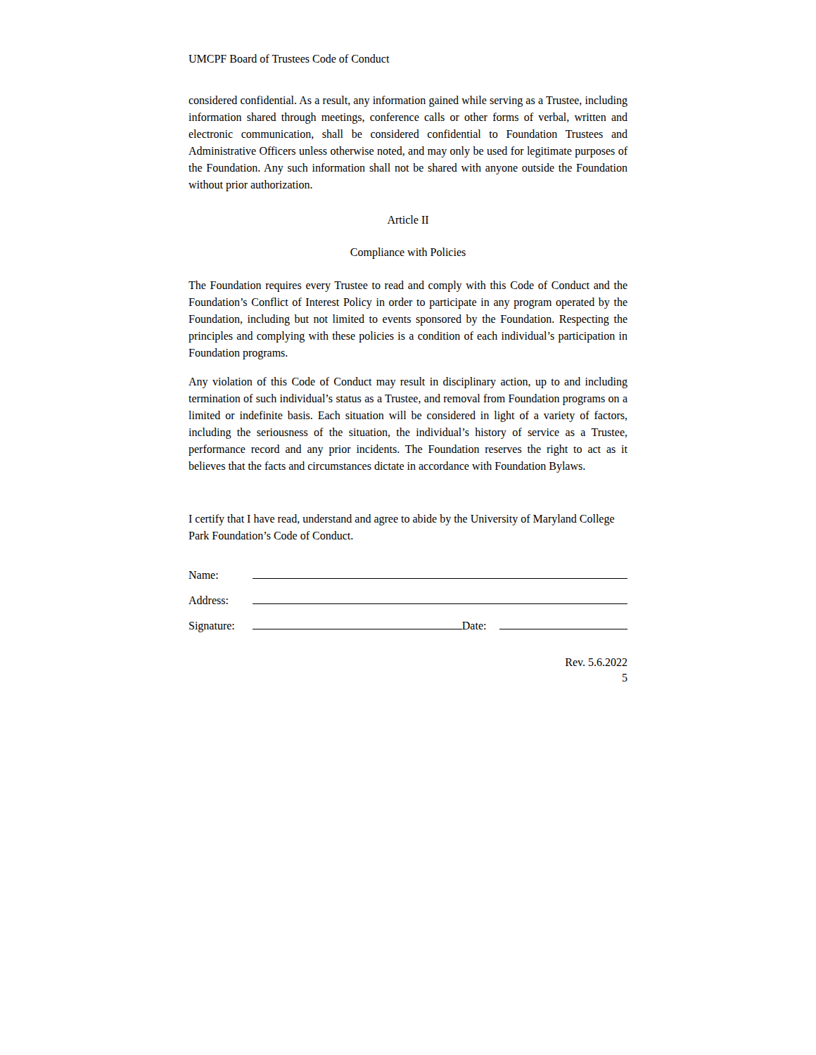UMCPF Board of Trustees Code of Conduct
considered confidential. As a result, any information gained while serving as a Trustee, including information shared through meetings, conference calls or other forms of verbal, written and electronic communication, shall be considered confidential to Foundation Trustees and Administrative Officers unless otherwise noted, and may only be used for legitimate purposes of the Foundation. Any such information shall not be shared with anyone outside the Foundation without prior authorization.
Article II
Compliance with Policies
The Foundation requires every Trustee to read and comply with this Code of Conduct and the Foundation’s Conflict of Interest Policy in order to participate in any program operated by the Foundation, including but not limited to events sponsored by the Foundation. Respecting the principles and complying with these policies is a condition of each individual’s participation in Foundation programs.
Any violation of this Code of Conduct may result in disciplinary action, up to and including termination of such individual’s status as a Trustee, and removal from Foundation programs on a limited or indefinite basis. Each situation will be considered in light of a variety of factors, including the seriousness of the situation, the individual’s history of service as a Trustee, performance record and any prior incidents. The Foundation reserves the right to act as it believes that the facts and circumstances dictate in accordance with Foundation Bylaws.
I certify that I have read, understand and agree to abide by the University of Maryland College Park Foundation’s Code of Conduct.
| Name: | |
| Address: | |
| Signature: | | Date: | |
Rev. 5.6.2022
5